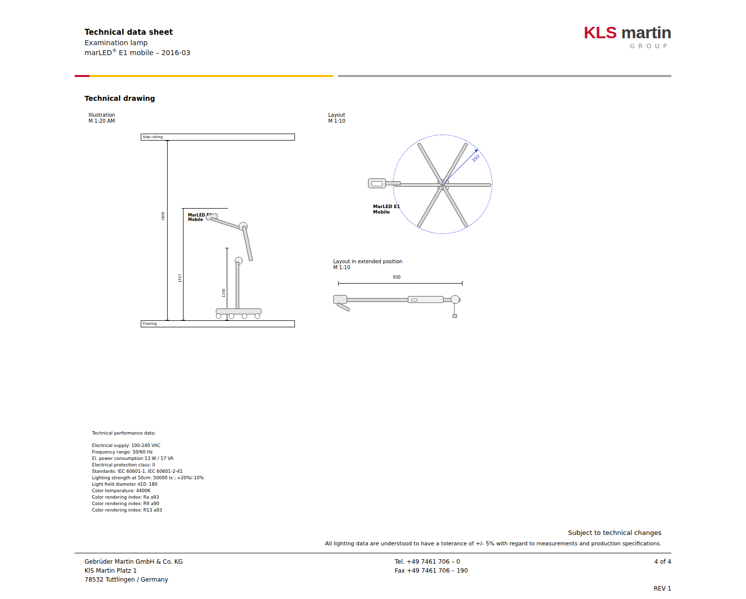Technical data sheet
Examination lamp
marLED® E1 mobile – 2016-03
KLS martin
GROUP
Technical drawing
Illustration
M 1:20 AM
Slab ceiling
Flooring
2800
1557
1200
MarLED E1
Mobile
Layout
M 1:10
350
MarLED E1
Mobile
Layout in extended position
M 1:10
930
Technical performance data:
Electrical supply: 100-240 VAC
Frequency range: 50/60 Hz
El. power consumption 13 W / 17 VA
Electrical protection class: II
Standards: IEC 60601-1, IEC 60601-2-41
Lighting strength at 50cm: 50000 lx ; +20%/-10%
Light field diameter d10: 180
Color temperature: 4400K
Color rendering index: Ra a93
Color rendering index: R9 a90
Color rendering index: R13 a93
Subject to technical changes
All lighting data are understood to have a tolerance of +/- 5% with regard to measurements and production specifications.
Gebrüder Martin GmbH & Co. KG
KlS Martin Platz 1
78532 Tuttlingen / Germany
Tel. +49 7461 706 – 0
Fax +49 7461 706 – 190
4 of 4
REV 1